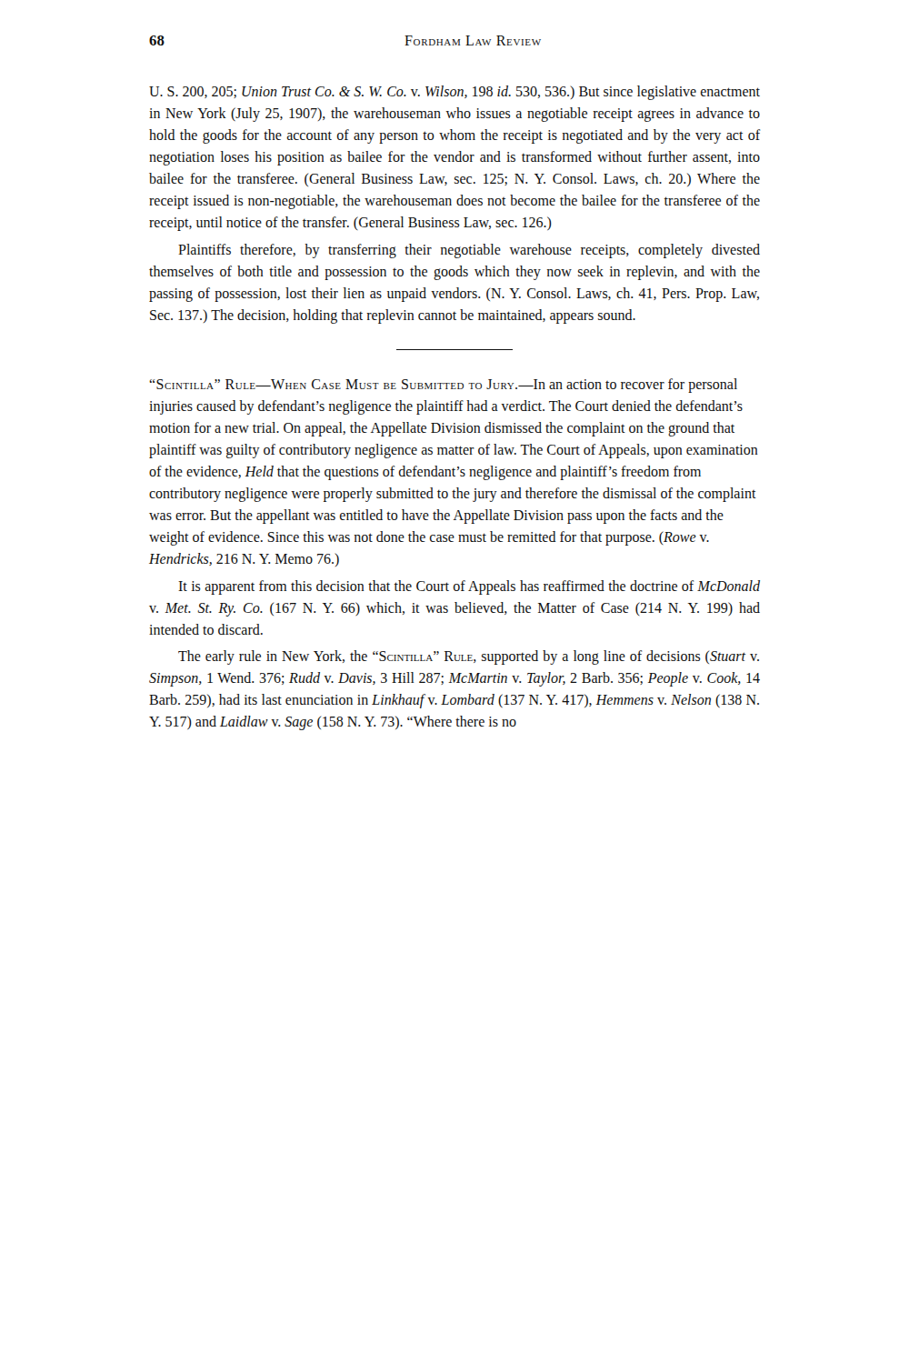68 Fordham Law Review
U. S. 200, 205; Union Trust Co. & S. W. Co. v. Wilson, 198 id. 530, 536.) But since legislative enactment in New York (July 25, 1907), the warehouseman who issues a negotiable receipt agrees in advance to hold the goods for the account of any person to whom the receipt is negotiated and by the very act of negotiation loses his position as bailee for the vendor and is transformed without further assent, into bailee for the transferee. (General Business Law, sec. 125; N. Y. Consol. Laws, ch. 20.) Where the receipt issued is non-negotiable, the warehouseman does not become the bailee for the transferee of the receipt, until notice of the transfer. (General Business Law, sec. 126.)
Plaintiffs therefore, by transferring their negotiable warehouse receipts, completely divested themselves of both title and possession to the goods which they now seek in replevin, and with the passing of possession, lost their lien as unpaid vendors. (N. Y. Consol. Laws, ch. 41, Pers. Prop. Law, Sec. 137.) The decision, holding that replevin cannot be maintained, appears sound.
“Scintilla” Rule—When Case Must be Submitted to Jury.
—In an action to recover for personal injuries caused by defendant’s negligence the plaintiff had a verdict. The Court denied the defendant’s motion for a new trial. On appeal, the Appellate Division dismissed the complaint on the ground that plaintiff was guilty of contributory negligence as matter of law. The Court of Appeals, upon examination of the evidence, Held that the questions of defendant’s negligence and plaintiff’s freedom from contributory negligence were properly submitted to the jury and therefore the dismissal of the complaint was error. But the appellant was entitled to have the Appellate Division pass upon the facts and the weight of evidence. Since this was not done the case must be remitted for that purpose. (Rowe v. Hendricks, 216 N. Y. Memo 76.)
It is apparent from this decision that the Court of Appeals has reaffirmed the doctrine of McDonald v. Met. St. Ry. Co. (167 N. Y. 66) which, it was believed, the Matter of Case (214 N. Y. 199) had intended to discard.
The early rule in New York, the “Scintilla” Rule, supported by a long line of decisions (Stuart v. Simpson, 1 Wend. 376; Rudd v. Davis, 3 Hill 287; McMartin v. Taylor, 2 Barb. 356; People v. Cook, 14 Barb. 259), had its last enunciation in Linkhauf v. Lombard (137 N. Y. 417), Hemmens v. Nelson (138 N. Y. 517) and Laidlaw v. Sage (158 N. Y. 73). “Where there is no